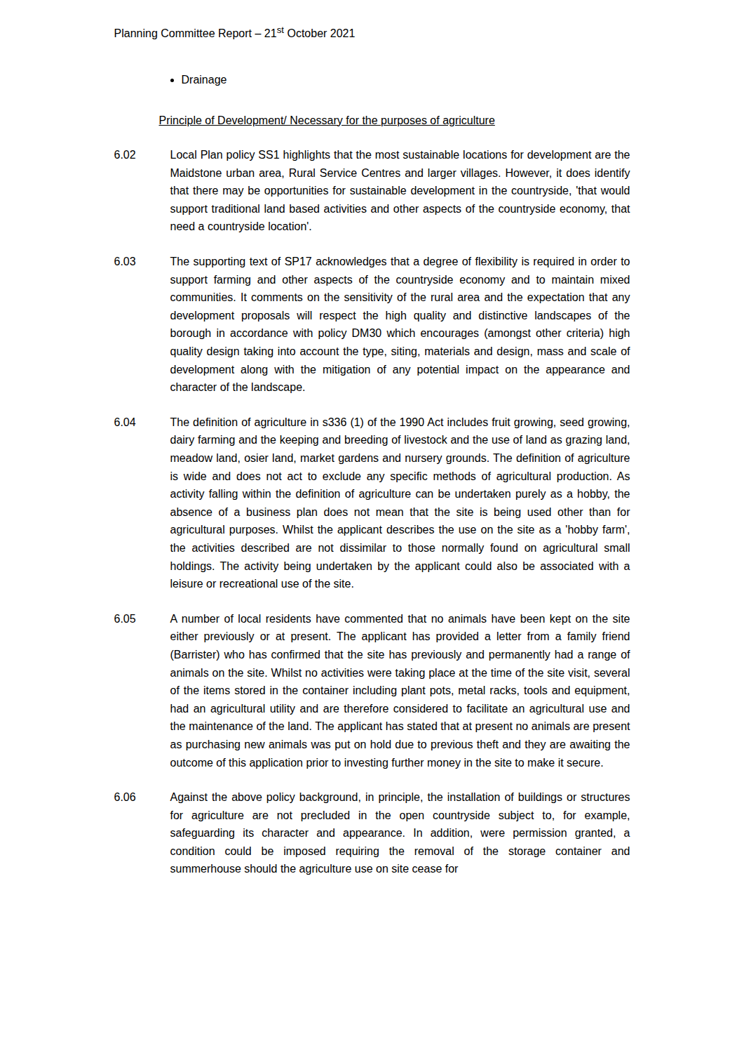Planning Committee Report – 21st October 2021
Drainage
Principle of Development/ Necessary for the purposes of agriculture
6.02
Local Plan policy SS1 highlights that the most sustainable locations for development are the Maidstone urban area, Rural Service Centres and larger villages. However, it does identify that there may be opportunities for sustainable development in the countryside, 'that would support traditional land based activities and other aspects of the countryside economy, that need a countryside location'.
6.03
The supporting text of SP17 acknowledges that a degree of flexibility is required in order to support farming and other aspects of the countryside economy and to maintain mixed communities. It comments on the sensitivity of the rural area and the expectation that any development proposals will respect the high quality and distinctive landscapes of the borough in accordance with policy DM30 which encourages (amongst other criteria) high quality design taking into account the type, siting, materials and design, mass and scale of development along with the mitigation of any potential impact on the appearance and character of the landscape.
6.04
The definition of agriculture in s336 (1) of the 1990 Act includes fruit growing, seed growing, dairy farming and the keeping and breeding of livestock and the use of land as grazing land, meadow land, osier land, market gardens and nursery grounds. The definition of agriculture is wide and does not act to exclude any specific methods of agricultural production. As activity falling within the definition of agriculture can be undertaken purely as a hobby, the absence of a business plan does not mean that the site is being used other than for agricultural purposes. Whilst the applicant describes the use on the site as a 'hobby farm', the activities described are not dissimilar to those normally found on agricultural small holdings. The activity being undertaken by the applicant could also be associated with a leisure or recreational use of the site.
6.05
A number of local residents have commented that no animals have been kept on the site either previously or at present. The applicant has provided a letter from a family friend (Barrister) who has confirmed that the site has previously and permanently had a range of animals on the site. Whilst no activities were taking place at the time of the site visit, several of the items stored in the container including plant pots, metal racks, tools and equipment, had an agricultural utility and are therefore considered to facilitate an agricultural use and the maintenance of the land. The applicant has stated that at present no animals are present as purchasing new animals was put on hold due to previous theft and they are awaiting the outcome of this application prior to investing further money in the site to make it secure.
6.06
Against the above policy background, in principle, the installation of buildings or structures for agriculture are not precluded in the open countryside subject to, for example, safeguarding its character and appearance. In addition, were permission granted, a condition could be imposed requiring the removal of the storage container and summerhouse should the agriculture use on site cease for